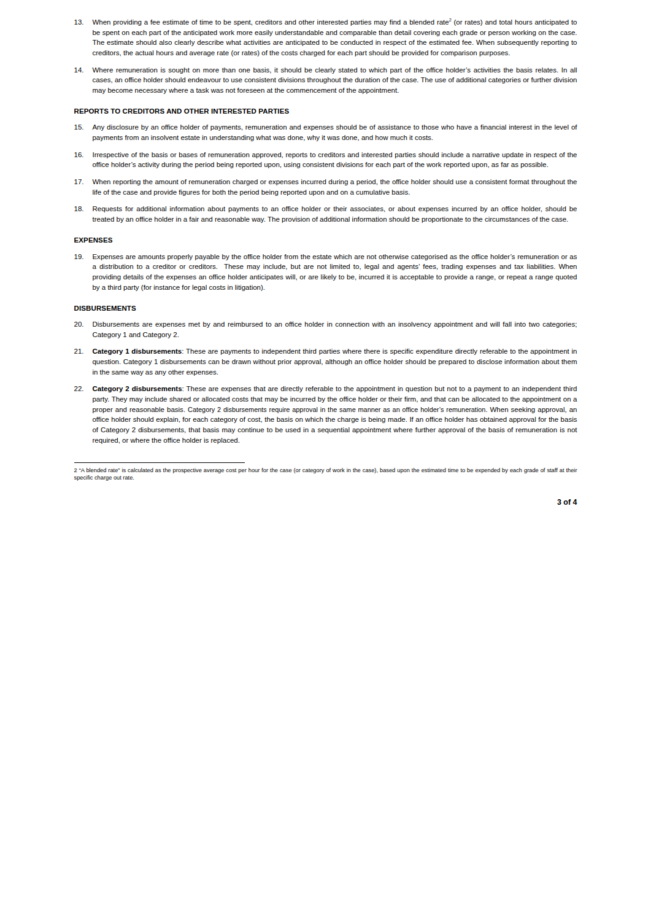13. When providing a fee estimate of time to be spent, creditors and other interested parties may find a blended rate2 (or rates) and total hours anticipated to be spent on each part of the anticipated work more easily understandable and comparable than detail covering each grade or person working on the case. The estimate should also clearly describe what activities are anticipated to be conducted in respect of the estimated fee. When subsequently reporting to creditors, the actual hours and average rate (or rates) of the costs charged for each part should be provided for comparison purposes.
14. Where remuneration is sought on more than one basis, it should be clearly stated to which part of the office holder’s activities the basis relates. In all cases, an office holder should endeavour to use consistent divisions throughout the duration of the case. The use of additional categories or further division may become necessary where a task was not foreseen at the commencement of the appointment.
Reports to creditors and other interested parties
15. Any disclosure by an office holder of payments, remuneration and expenses should be of assistance to those who have a financial interest in the level of payments from an insolvent estate in understanding what was done, why it was done, and how much it costs.
16. Irrespective of the basis or bases of remuneration approved, reports to creditors and interested parties should include a narrative update in respect of the office holder’s activity during the period being reported upon, using consistent divisions for each part of the work reported upon, as far as possible.
17. When reporting the amount of remuneration charged or expenses incurred during a period, the office holder should use a consistent format throughout the life of the case and provide figures for both the period being reported upon and on a cumulative basis.
18. Requests for additional information about payments to an office holder or their associates, or about expenses incurred by an office holder, should be treated by an office holder in a fair and reasonable way. The provision of additional information should be proportionate to the circumstances of the case.
Expenses
19. Expenses are amounts properly payable by the office holder from the estate which are not otherwise categorised as the office holder’s remuneration or as a distribution to a creditor or creditors. These may include, but are not limited to, legal and agents’ fees, trading expenses and tax liabilities. When providing details of the expenses an office holder anticipates will, or are likely to be, incurred it is acceptable to provide a range, or repeat a range quoted by a third party (for instance for legal costs in litigation).
Disbursements
20. Disbursements are expenses met by and reimbursed to an office holder in connection with an insolvency appointment and will fall into two categories; Category 1 and Category 2.
21. Category 1 disbursements: These are payments to independent third parties where there is specific expenditure directly referable to the appointment in question. Category 1 disbursements can be drawn without prior approval, although an office holder should be prepared to disclose information about them in the same way as any other expenses.
22. Category 2 disbursements: These are expenses that are directly referable to the appointment in question but not to a payment to an independent third party. They may include shared or allocated costs that may be incurred by the office holder or their firm, and that can be allocated to the appointment on a proper and reasonable basis. Category 2 disbursements require approval in the same manner as an office holder’s remuneration. When seeking approval, an office holder should explain, for each category of cost, the basis on which the charge is being made. If an office holder has obtained approval for the basis of Category 2 disbursements, that basis may continue to be used in a sequential appointment where further approval of the basis of remuneration is not required, or where the office holder is replaced.
2 “A blended rate” is calculated as the prospective average cost per hour for the case (or category of work in the case), based upon the estimated time to be expended by each grade of staff at their specific charge out rate.
3 of 4